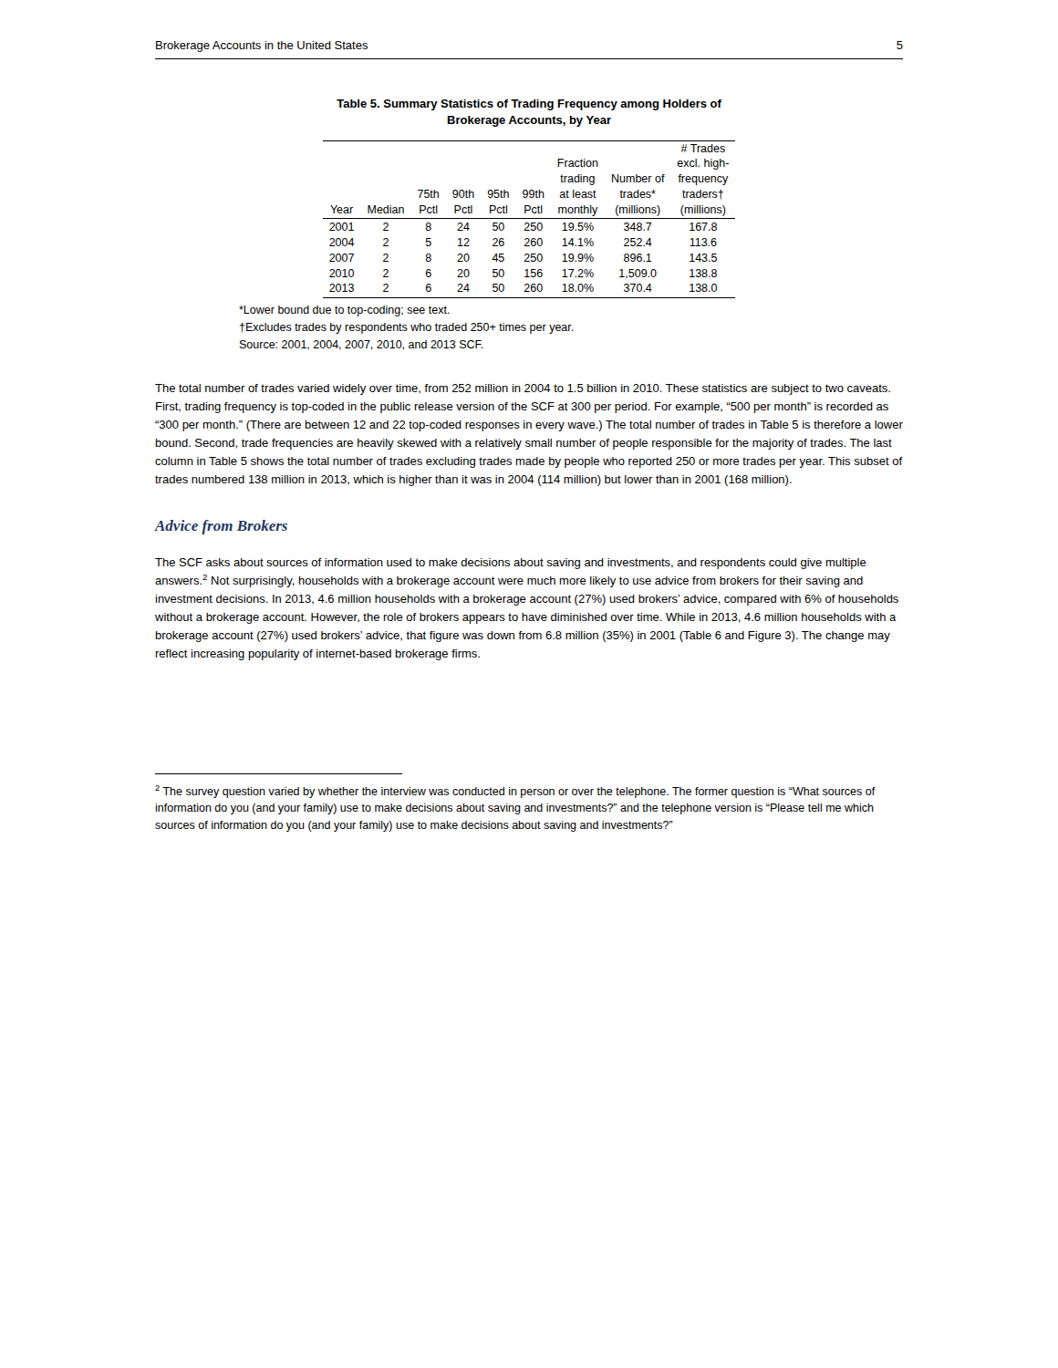Brokerage Accounts in the United States 5
Table 5. Summary Statistics of Trading Frequency among Holders of Brokerage Accounts, by Year
| | | | | | | | | # Trades |
| --- | --- | --- | --- | --- | --- | --- | --- | --- |
| | | | | | | Fraction | | excl. high- |
| | | | | | | trading | Number of | frequency |
| | | 75th | 90th | 95th | 99th | at least | trades* | traders† |
| Year | Median | Pctl | Pctl | Pctl | Pctl | monthly | (millions) | (millions) |
| 2001 | 2 | 8 | 24 | 50 | 250 | 19.5% | 348.7 | 167.8 |
| 2004 | 2 | 5 | 12 | 26 | 260 | 14.1% | 252.4 | 113.6 |
| 2007 | 2 | 8 | 20 | 45 | 250 | 19.9% | 896.1 | 143.5 |
| 2010 | 2 | 6 | 20 | 50 | 156 | 17.2% | 1,509.0 | 138.8 |
| 2013 | 2 | 6 | 24 | 50 | 260 | 18.0% | 370.4 | 138.0 |
*Lower bound due to top-coding; see text.
†Excludes trades by respondents who traded 250+ times per year.
Source: 2001, 2004, 2007, 2010, and 2013 SCF.
The total number of trades varied widely over time, from 252 million in 2004 to 1.5 billion in 2010. These statistics are subject to two caveats. First, trading frequency is top-coded in the public release version of the SCF at 300 per period. For example, “500 per month” is recorded as “300 per month.” (There are between 12 and 22 top-coded responses in every wave.) The total number of trades in Table 5 is therefore a lower bound. Second, trade frequencies are heavily skewed with a relatively small number of people responsible for the majority of trades. The last column in Table 5 shows the total number of trades excluding trades made by people who reported 250 or more trades per year. This subset of trades numbered 138 million in 2013, which is higher than it was in 2004 (114 million) but lower than in 2001 (168 million).
Advice from Brokers
The SCF asks about sources of information used to make decisions about saving and investments, and respondents could give multiple answers.2 Not surprisingly, households with a brokerage account were much more likely to use advice from brokers for their saving and investment decisions. In 2013, 4.6 million households with a brokerage account (27%) used brokers’ advice, compared with 6% of households without a brokerage account. However, the role of brokers appears to have diminished over time. While in 2013, 4.6 million households with a brokerage account (27%) used brokers’ advice, that figure was down from 6.8 million (35%) in 2001 (Table 6 and Figure 3). The change may reflect increasing popularity of internet-based brokerage firms.
2 The survey question varied by whether the interview was conducted in person or over the telephone. The former question is “What sources of information do you (and your family) use to make decisions about saving and investments?” and the telephone version is “Please tell me which sources of information do you (and your family) use to make decisions about saving and investments?”